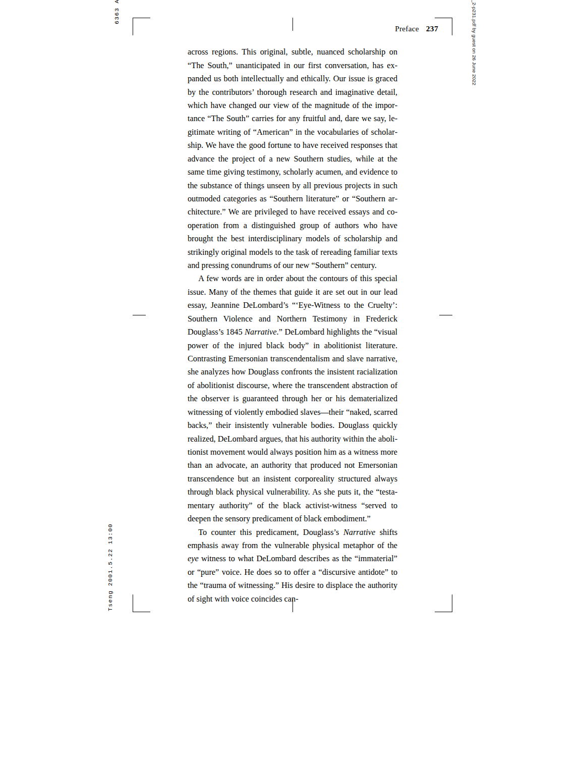6363 AMERICAN LITERATURE 73:2 / sheet 11 of 232
Tseng 2001.5.22 13:00
Downloaded from http://read.dukeupress.edu/american-literature/article-pdf/73/2/231/509170/al_73_2-p231.pdf by guest on 26 June 2022
Preface 237
across regions. This original, subtle, nuanced scholarship on “The South,” unanticipated in our first conversation, has expanded us both intellectually and ethically. Our issue is graced by the contributors’ thorough research and imaginative detail, which have changed our view of the magnitude of the importance “The South” carries for any fruitful and, dare we say, legitimate writing of “American” in the vocabularies of scholarship. We have the good fortune to have received responses that advance the project of a new Southern studies, while at the same time giving testimony, scholarly acumen, and evidence to the substance of things unseen by all previous projects in such outmoded categories as “Southern literature” or “Southern architecture.” We are privileged to have received essays and cooperation from a distinguished group of authors who have brought the best interdisciplinary models of scholarship and strikingly original models to the task of rereading familiar texts and pressing conundrums of our new “Southern” century.
A few words are in order about the contours of this special issue. Many of the themes that guide it are set out in our lead essay, Jeannine DeLombard’s “‘Eye-Witness to the Cruelty’: Southern Violence and Northern Testimony in Frederick Douglass’s 1845 Narrative.” DeLombard highlights the “visual power of the injured black body” in abolitionist literature. Contrasting Emersonian transcendentalism and slave narrative, she analyzes how Douglass confronts the insistent racialization of abolitionist discourse, where the transcendent abstraction of the observer is guaranteed through her or his dematerialized witnessing of violently embodied slaves—their “naked, scarred backs,” their insistently vulnerable bodies. Douglass quickly realized, DeLombard argues, that his authority within the abolitionist movement would always position him as a witness more than an advocate, an authority that produced not Emersonian transcendence but an insistent corporeality structured always through black physical vulnerability. As she puts it, the “testamentary authority” of the black activist-witness “served to deepen the sensory predicament of black embodiment.”
To counter this predicament, Douglass’s Narrative shifts emphasis away from the vulnerable physical metaphor of the eye witness to what DeLombard describes as the “immaterial” or “pure” voice. He does so to offer a “discursive antidote” to the “trauma of witnessing.” His desire to displace the authority of sight with voice coincides can-